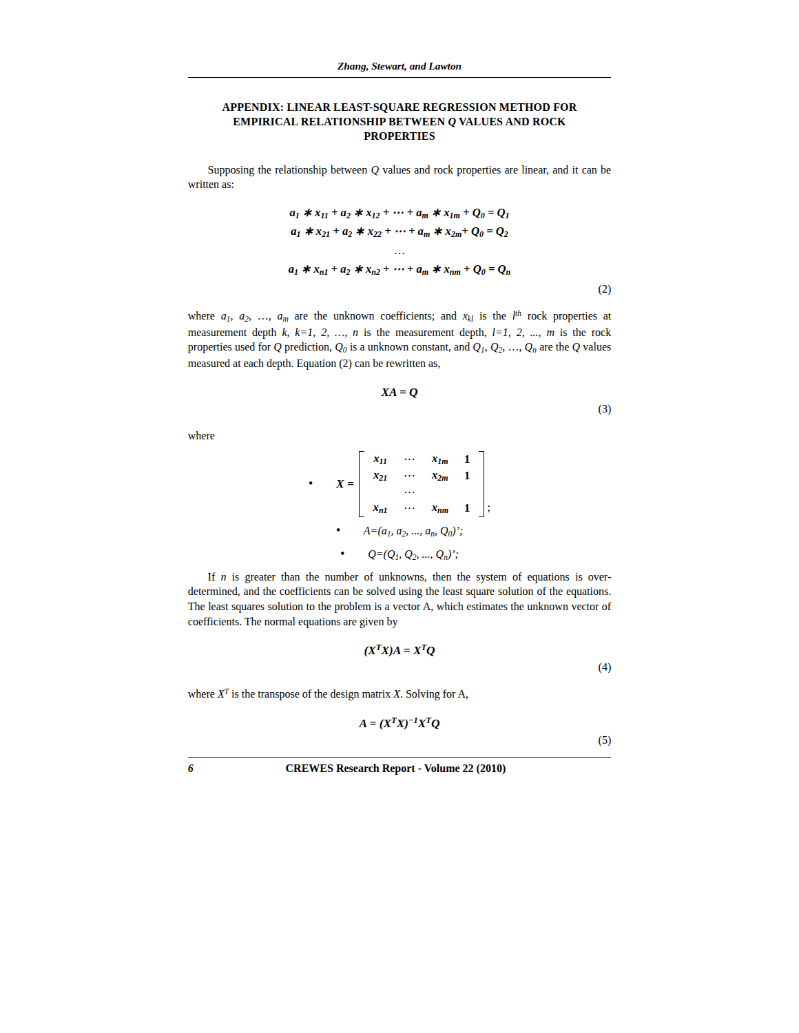Zhang, Stewart, and Lawton
Appendix: Linear Least-Square Regression Method for
Empirical Relationship Between Q Values and Rock
Properties
Supposing the relationship between Q values and rock properties are linear, and it can be written as:
a1 ∗ x11 + a2 ∗ x12 + ⋯ + am ∗ x1m + Q0 = Q1
a1 ∗ x21 + a2 ∗ x22 + ⋯ + am ∗ x2m+ Q0 = Q2 … a1 ∗ xn1 + a2 ∗ xn2 + ⋯ + am ∗ xnm + Q0 = Qn
(2)
where a1, a2, …, am are the unknown coefficients; and xkl is the lth rock properties at measurement depth k, k=1, 2, …, n is the measurement depth, l=1, 2, ..., m is the rock properties used for Q prediction, Q0 is a unknown constant, and Q1, Q2, …, Qn are the Q values measured at each depth. Equation (2) can be rewritten as,
XA = Q
(3)
where
• X =
| x 11 | ⋯ | x 1 m | 1 |
| x 21 | ⋯ | x 2 m | 1 |
| | ⋯ | | |
| x n 1 | ⋯ | x nm | 1 |
;
• A=(a1, a2, ..., an, Q0)’;
• Q=(Q1, Q2, ..., Qn)’;
If n is greater than the number of unknowns, then the system of equations is over-determined, and the coefficients can be solved using the least square solution of the equations. The least squares solution to the problem is a vector A, which estimates the unknown vector of coefficients. The normal equations are given by
(XTX)A = XTQ
(4)
where XT is the transpose of the design matrix X. Solving for A,
A = (XTX)−1XTQ
(5)
6 CREWES Research Report - Volume 22 (2010)